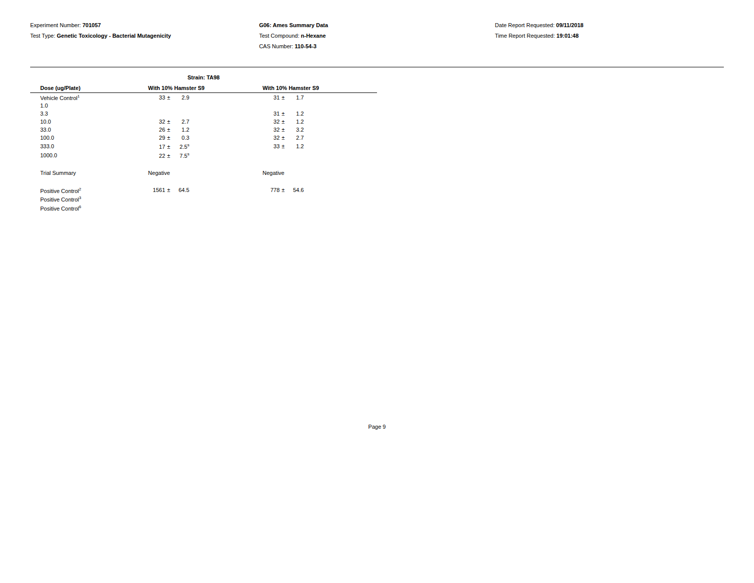Experiment Number: 701057
Test Type: Genetic Toxicology - Bacterial Mutagenicity
G06: Ames Summary Data
Test Compound: n-Hexane
CAS Number: 110-54-3
Date Report Requested: 09/11/2018
Time Report Requested: 19:01:48
Strain: TA98
| Dose (ug/Plate) | With 10% Hamster S9 | With 10% Hamster S9 |
| --- | --- | --- |
| Vehicle Control 1 | 33 ± 2.9 | 31 ± 1.7 |
| 1.0 | | |
| 3.3 | | 31 ± 1.2 |
| 10.0 | 32 ± 2.7 | 32 ± 1.2 |
| 33.0 | 26 ± 1.2 | 32 ± 3.2 |
| 100.0 | 29 ± 0.3 | 32 ± 2.7 |
| 333.0 | 17 ± 2.5 s | 33 ± 1.2 |
| 1000.0 | 22 ± 7.5 s | |
| Trial Summary | Negative | Negative |
| Positive Control 2 | 1561 ± 64.5 | 778 ± 54.6 |
| Positive Control 3 | | |
| Positive Control 6 | | |
Page 9